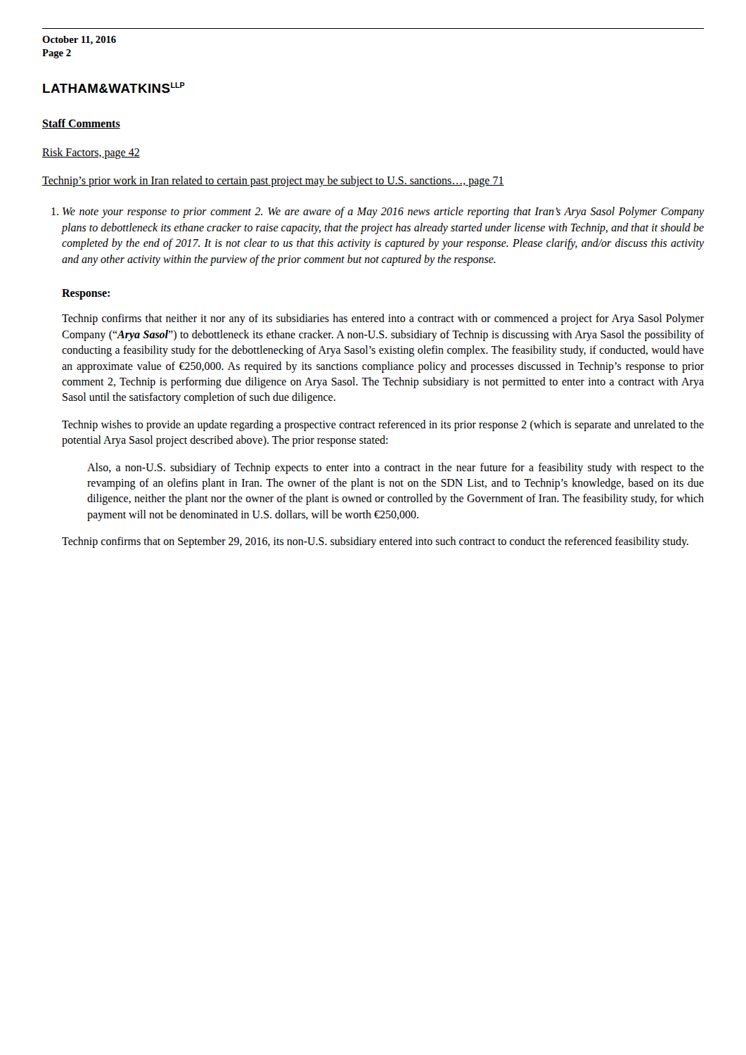October 11, 2016
Page 2
LATHAM&WATKINSLLP
Staff Comments
Risk Factors, page 42
Technip’s prior work in Iran related to certain past project may be subject to U.S. sanctions…, page 71
We note your response to prior comment 2. We are aware of a May 2016 news article reporting that Iran’s Arya Sasol Polymer Company plans to debottleneck its ethane cracker to raise capacity, that the project has already started under license with Technip, and that it should be completed by the end of 2017. It is not clear to us that this activity is captured by your response. Please clarify, and/or discuss this activity and any other activity within the purview of the prior comment but not captured by the response.
Response:
Technip confirms that neither it nor any of its subsidiaries has entered into a contract with or commenced a project for Arya Sasol Polymer Company (“Arya Sasol”) to debottleneck its ethane cracker. A non-U.S. subsidiary of Technip is discussing with Arya Sasol the possibility of conducting a feasibility study for the debottlenecking of Arya Sasol’s existing olefin complex. The feasibility study, if conducted, would have an approximate value of €250,000. As required by its sanctions compliance policy and processes discussed in Technip’s response to prior comment 2, Technip is performing due diligence on Arya Sasol. The Technip subsidiary is not permitted to enter into a contract with Arya Sasol until the satisfactory completion of such due diligence.
Technip wishes to provide an update regarding a prospective contract referenced in its prior response 2 (which is separate and unrelated to the potential Arya Sasol project described above). The prior response stated:
Also, a non-U.S. subsidiary of Technip expects to enter into a contract in the near future for a feasibility study with respect to the revamping of an olefins plant in Iran. The owner of the plant is not on the SDN List, and to Technip’s knowledge, based on its due diligence, neither the plant nor the owner of the plant is owned or controlled by the Government of Iran. The feasibility study, for which payment will not be denominated in U.S. dollars, will be worth €250,000.
Technip confirms that on September 29, 2016, its non-U.S. subsidiary entered into such contract to conduct the referenced feasibility study.